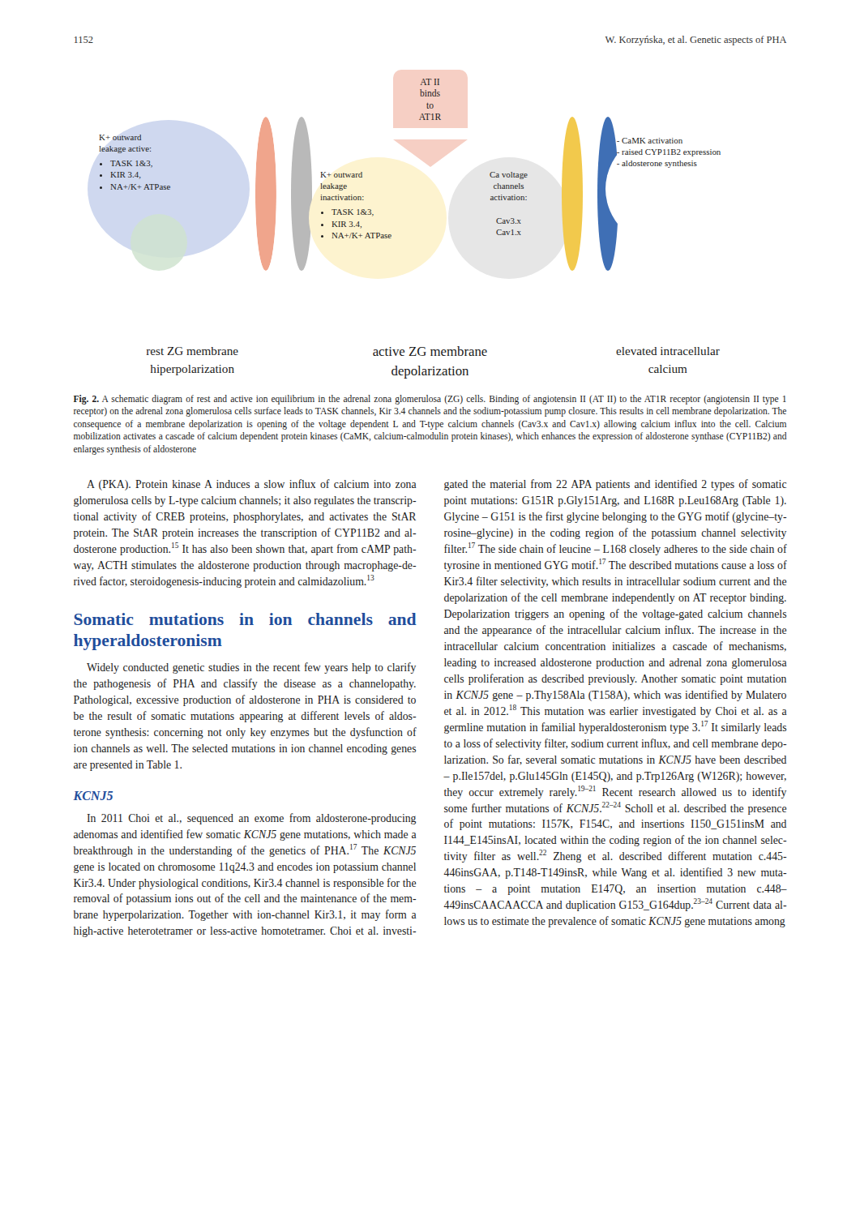1152 W. Korzyńska, et al. Genetic aspects of PHA
AT II
binds
to
AT1R
K+ outward
leakage active:
TASK 1&3,
KIR 3.4,
NA+/K+ ATPase
K+ outward
leakage
inactivation:
TASK 1&3,
KIR 3.4,
NA+/K+ ATPase
Ca voltage
channels
activation:
Cav3.x
Cav1.x
CaMK activation
raised CYP11B2 expression
aldosterone synthesis
rest ZG membrane
hiperpolarization
active ZG membrane
depolarization
elevated intracellular
calcium
Fig. 2. A schematic diagram of rest and active ion equilibrium in the adrenal zona glomerulosa (ZG) cells. Binding of angiotensin II (AT II) to the AT1R receptor (angiotensin II type 1 receptor) on the adrenal zona glomerulosa cells surface leads to TASK channels, Kir 3.4 channels and the sodium-potassium pump closure. This results in cell membrane depolarization. The consequence of a membrane depolarization is opening of the voltage dependent L and T-type calcium channels (Cav3.x and Cav1.x) allowing calcium influx into the cell. Calcium mobilization activates a cascade of calcium dependent protein kinases (CaMK, calcium-calmodulin protein kinases), which enhances the expression of aldosterone synthase (CYP11B2) and enlarges synthesis of aldosterone
A (PKA). Protein kinase A induces a slow influx of calcium into zona glomerulosa cells by L-type calcium channels; it also regulates the transcriptional activity of CREB proteins, phosphorylates, and activates the StAR protein. The StAR protein increases the transcription of CYP11B2 and aldosterone production.15 It has also been shown that, apart from cAMP pathway, ACTH stimulates the aldosterone production through macrophage-derived factor, steroidogenesis-inducing protein and calmidazolium.13
Somatic mutations in ion channels and hyperaldosteronism
Widely conducted genetic studies in the recent few years help to clarify the pathogenesis of PHA and classify the disease as a channelopathy. Pathological, excessive production of aldosterone in PHA is considered to be the result of somatic mutations appearing at different levels of aldosterone synthesis: concerning not only key enzymes but the dysfunction of ion channels as well. The selected mutations in ion channel encoding genes are presented in Table 1.
KCNJ5
In 2011 Choi et al., sequenced an exome from aldosterone-producing adenomas and identified few somatic KCNJ5 gene mutations, which made a breakthrough in the understanding of the genetics of PHA.17 The KCNJ5 gene is located on chromosome 11q24.3 and encodes ion potassium channel Kir3.4. Under physiological conditions, Kir3.4 channel is responsible for the removal of potassium ions out of the cell and the maintenance of the membrane hyperpolarization. Together with ion-channel Kir3.1, it may form a high-active heterotetramer or less-active homotetramer. Choi et al. investigated the material from 22 APA patients and identified 2 types of somatic point mutations: G151R p.Gly151Arg, and L168R p.Leu168Arg (Table 1). Glycine – G151 is the first glycine belonging to the GYG motif (glycine–tyrosine–glycine) in the coding region of the potassium channel selectivity filter.17 The side chain of leucine – L168 closely adheres to the side chain of tyrosine in mentioned GYG motif.17 The described mutations cause a loss of Kir3.4 filter selectivity, which results in intracellular sodium current and the depolarization of the cell membrane independently on AT receptor binding. Depolarization triggers an opening of the voltage-gated calcium channels and the appearance of the intracellular calcium influx. The increase in the intracellular calcium concentration initializes a cascade of mechanisms, leading to increased aldosterone production and adrenal zona glomerulosa cells proliferation as described previously. Another somatic point mutation in KCNJ5 gene – p.Thy158Ala (T158A), which was identified by Mulatero et al. in 2012.18 This mutation was earlier investigated by Choi et al. as a germline mutation in familial hyperaldosteronism type 3.17 It similarly leads to a loss of selectivity filter, sodium current influx, and cell membrane depolarization. So far, several somatic mutations in KCNJ5 have been described – p.Ile157del, p.Glu145Gln (E145Q), and p.Trp126Arg (W126R); however, they occur extremely rarely.19–21 Recent research allowed us to identify some further mutations of KCNJ5.22–24 Scholl et al. described the presence of point mutations: I157K, F154C, and insertions I150_G151insM and I144_E145insAI, located within the coding region of the ion channel selectivity filter as well.22 Zheng et al. described different mutation c.445-446insGAA, p.T148-T149insR, while Wang et al. identified 3 new mutations – a point mutation E147Q, an insertion mutation c.448–449insCAACAACCA and duplication G153_G164dup.23–24 Current data allows us to estimate the prevalence of somatic KCNJ5 gene mutations among